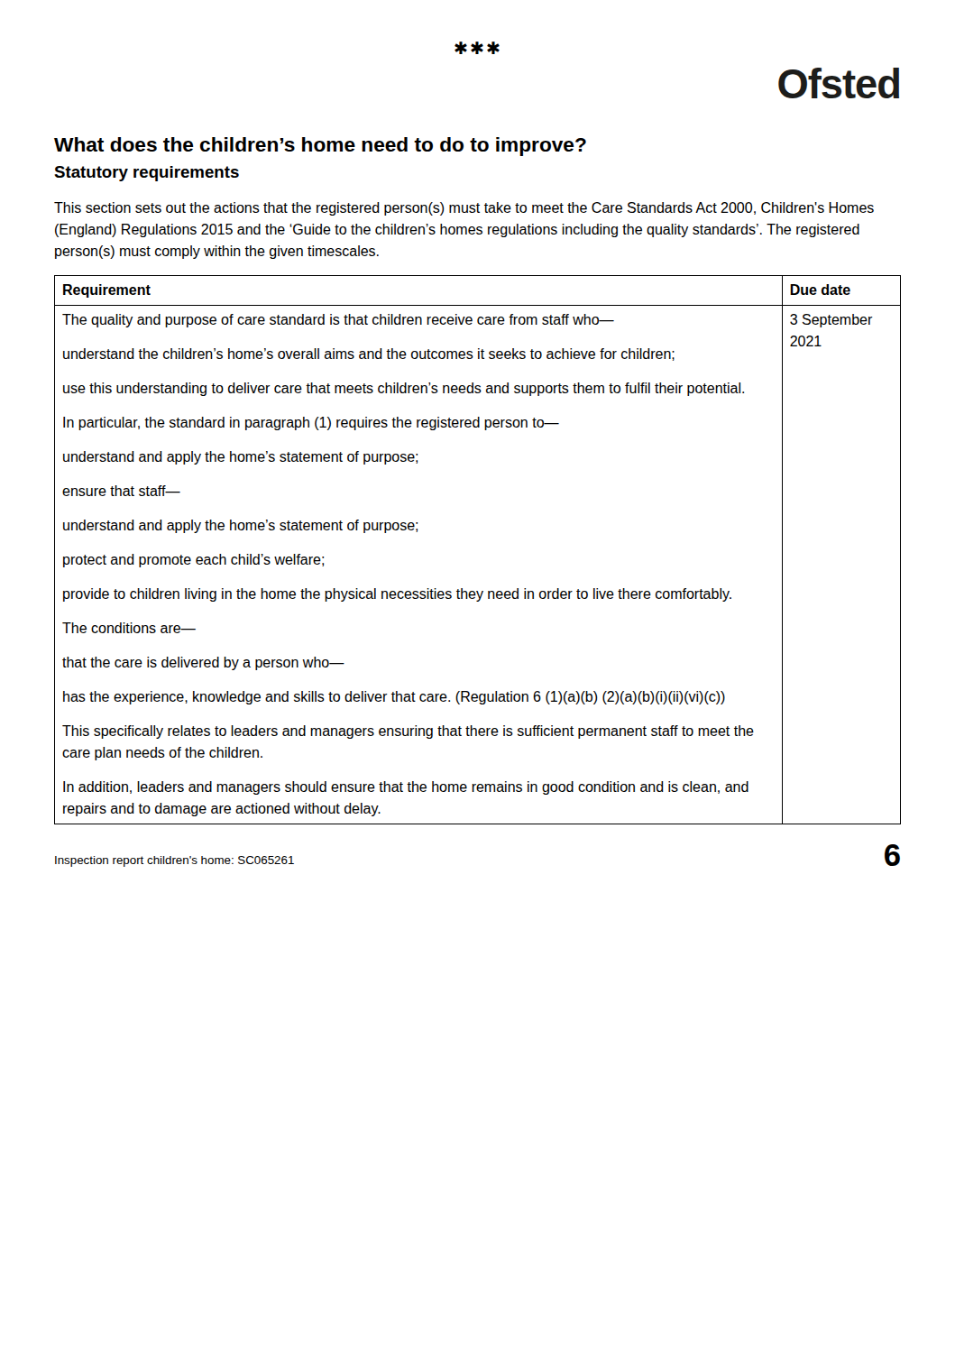✱✱✱ Ofsted
What does the children’s home need to do to improve?
Statutory requirements
This section sets out the actions that the registered person(s) must take to meet the Care Standards Act 2000, Children's Homes (England) Regulations 2015 and the ‘Guide to the children’s homes regulations including the quality standards’. The registered person(s) must comply within the given timescales.
| Requirement | Due date |
| --- | --- |
| The quality and purpose of care standard is that children receive care from staff who— understand the children’s home’s overall aims and the outcomes it seeks to achieve for children; use this understanding to deliver care that meets children’s needs and supports them to fulfil their potential. In particular, the standard in paragraph (1) requires the registered person to— understand and apply the home’s statement of purpose; ensure that staff— understand and apply the home’s statement of purpose; protect and promote each child’s welfare; provide to children living in the home the physical necessities they need in order to live there comfortably. The conditions are— that the care is delivered by a person who— has the experience, knowledge and skills to deliver that care. (Regulation 6 (1)(a)(b) (2)(a)(b)(i)(ii)(vi)(c)) This specifically relates to leaders and managers ensuring that there is sufficient permanent staff to meet the care plan needs of the children. In addition, leaders and managers should ensure that the home remains in good condition and is clean, and repairs and to damage are actioned without delay. | 3 September 2021 |
Inspection report children's home: SC065261 6